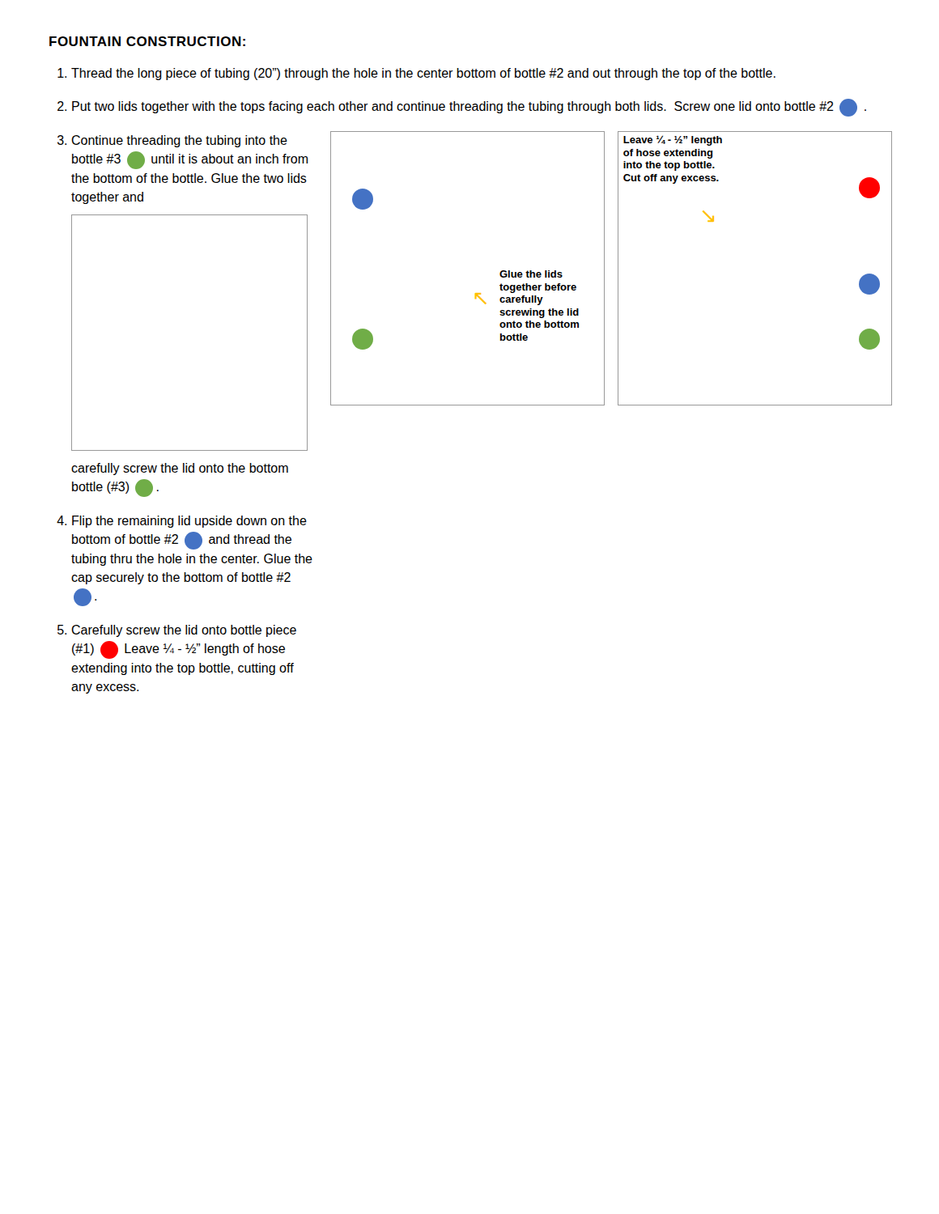FOUNTAIN CONSTRUCTION:
Thread the long piece of tubing (20”) through the hole in the center bottom of bottle #2 and out through the top of the bottle.
Put two lids together with the tops facing each other and continue threading the tubing through both lids. Screw one lid onto bottle #2 .
Continue threading the tubing into the bottle #3 until it is about an inch from the bottom of the bottle. Glue the two lids together and
carefully screw the lid onto the bottom bottle (#3) .
Flip the remaining lid upside down on the bottom of bottle #2 and thread the tubing thru the hole in the center. Glue the cap securely to the bottom of bottle #2 .
Carefully screw the lid onto bottle piece (#1) Leave ¼ - ½” length of hose extending into the top bottle, cutting off any excess.
Glue the lids together before carefully screwing the lid onto the bottom bottle
↖
Leave ¼ - ½” length of hose extending into the top bottle. Cut off any excess.
↘